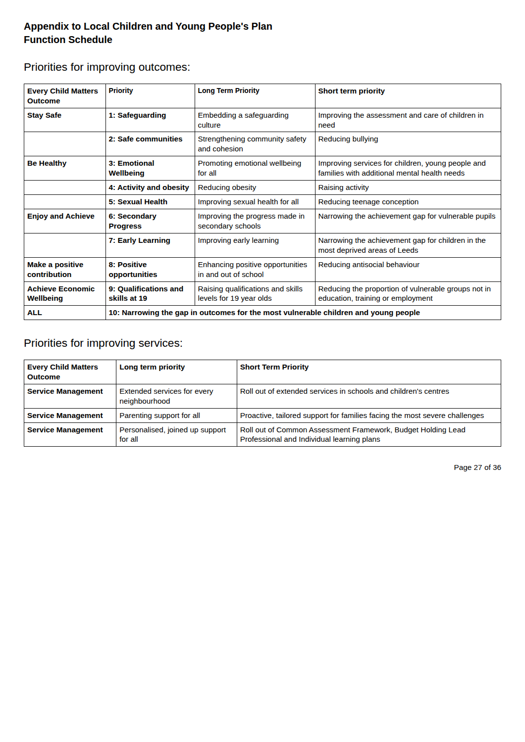Appendix to Local Children and Young People's Plan
Function Schedule
Priorities for improving outcomes:
| Every Child Matters Outcome | Priority | Long Term Priority | Short term priority |
| --- | --- | --- | --- |
| Stay Safe | 1: Safeguarding | Embedding a safeguarding culture | Improving the assessment and care of children in need |
| | 2: Safe communities | Strengthening community safety and cohesion | Reducing bullying |
| Be Healthy | 3: Emotional Wellbeing | Promoting emotional wellbeing for all | Improving services for children, young people and families with additional mental health needs |
| | 4: Activity and obesity | Reducing obesity | Raising activity |
| | 5: Sexual Health | Improving sexual health for all | Reducing teenage conception |
| Enjoy and Achieve | 6: Secondary Progress | Improving the progress made in secondary schools | Narrowing the achievement gap for vulnerable pupils |
| | 7: Early Learning | Improving early learning | Narrowing the achievement gap for children in the most deprived areas of Leeds |
| Make a positive contribution | 8: Positive opportunities | Enhancing positive opportunities in and out of school | Reducing antisocial behaviour |
| Achieve Economic Wellbeing | 9: Qualifications and skills at 19 | Raising qualifications and skills levels for 19 year olds | Reducing the proportion of vulnerable groups not in education, training or employment |
| ALL | 10: Narrowing the gap in outcomes for the most vulnerable children and young people |
Priorities for improving services:
| Every Child Matters Outcome | Long term priority | Short Term Priority |
| --- | --- | --- |
| Service Management | Extended services for every neighbourhood | Roll out of extended services in schools and children's centres |
| Service Management | Parenting support for all | Proactive, tailored support for families facing the most severe challenges |
| Service Management | Personalised, joined up support for all | Roll out of Common Assessment Framework, Budget Holding Lead Professional and Individual learning plans |
Page 27 of 36